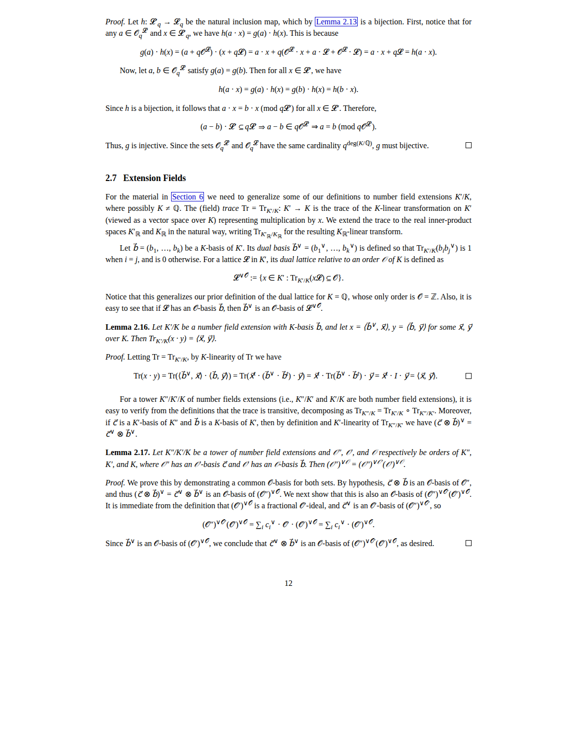Proof. Let h: 𝓛′q → 𝓛q be the natural inclusion map, which by Lemma 2.13 is a bijection. First, notice that for any a ∈ 𝒪q𝓛′ and x ∈ 𝓛′q, we have h(a · x) = g(a) · h(x). This is because
g(a) · h(x) = (a + q 𝒪𝓛) · (x + q 𝓛) = a · x + q(𝒪𝓛 · x + a · 𝓛 + 𝒪𝓛 · 𝓛) = a · x + q 𝓛 = h(a · x).
Now, let a, b ∈ 𝒪q𝓛′ satisfy g(a) = g(b). Then for all x ∈ 𝓛′, we have
h(a · x) = g(a) · h(x) = g(b) · h(x) = h(b · x).
Since h is a bijection, it follows that a · x = b · x (mod q 𝓛′) for all x ∈ 𝓛′. Therefore,
(a − b) · 𝓛′ ⊆ q 𝓛′ ⇒ a − b ∈ q 𝒪𝓛′ ⇒ a = b (mod q 𝒪𝓛′).
Thus, g is injective. Since the sets 𝒪q𝓛′ and 𝒪q𝓛 have the same cardinality qdeg(K/ℚ), g must bijective.
2.7 Extension Fields
For the material in Section 6 we need to generalize some of our definitions to number field extensions K′/K, where possibly K ≠ ℚ. The (field) trace Tr = TrK′/K: K′ → K is the trace of the K-linear transformation on K′ (viewed as a vector space over K) representing multiplication by x. We extend the trace to the real inner-product spaces K′ℝ and Kℝ in the natural way, writing TrK′ℝ/Kℝ for the resulting Kℝ-linear transform.
Let b⃗ = (b1, …, bk) be a K-basis of K′. Its dual basis b⃗∨ = (b1∨, …, bk∨) is defined so that TrK′/K(bibj∨) is 1 when i = j, and is 0 otherwise. For a lattice 𝓛 in K′, its dual lattice relative to an order 𝒪 of K is defined as
𝓛∨𝒪 := {x ∈ K′ : TrK′/K(x 𝓛) ⊆ 𝒪}.
Notice that this generalizes our prior definition of the dual lattice for K = ℚ, whose only order is 𝒪 = ℤ. Also, it is easy to see that if 𝓛 has an 𝒪-basis b⃗, then b⃗∨ is an 𝒪-basis of 𝓛∨𝒪.
Lemma 2.16. Let K′/K be a number field extension with K-basis b⃗, and let x = ⟨b⃗∨, x⃗⟩, y = ⟨b⃗, y⃗⟩ for some x⃗, y⃗ over K. Then TrK′/K(x · y) = ⟨x⃗, y⃗⟩.
Proof. Letting Tr = TrK′/K, by K-linearity of Tr we have
Tr(x · y) = Tr(⟨b⃗∨, x⃗⟩ · ⟨b⃗, y⃗⟩) = Tr(x⃗t · (b⃗∨ · b⃗t) · y⃗) = x⃗t · Tr(b⃗∨ · b⃗t) · y⃗ = x⃗t · I · y⃗ = ⟨x⃗, y⃗⟩.
For a tower K″/K′/K of number fields extensions (i.e., K″/K′ and K′/K are both number field extensions), it is easy to verify from the definitions that the trace is transitive, decomposing as TrK″/K = TrK′/K ∘ TrK″/K′. Moreover, if c⃗ is a K′-basis of K″ and b⃗ is a K-basis of K′, then by definition and K′-linearity of TrK″/K′ we have (c⃗ ⊗ b⃗)∨ = c⃗∨ ⊗ b⃗∨.
Lemma 2.17. Let K″/K′/K be a tower of number field extensions and 𝒪″, 𝒪′, and 𝒪 respectively be orders of K″, K′, and K, where 𝒪″ has an 𝒪′-basis c⃗ and 𝒪′ has an 𝒪-basis b⃗. Then (𝒪″)∨𝒪 = (𝒪″)∨𝒪′(𝒪′)∨𝒪.
Proof. We prove this by demonstrating a common 𝒪-basis for both sets. By hypothesis, c⃗ ⊗ b⃗ is an 𝒪-basis of 𝒪″, and thus (c⃗ ⊗ b⃗)∨ = c⃗∨ ⊗ b⃗∨ is an 𝒪-basis of (𝒪″)∨𝒪. We next show that this is also an 𝒪-basis of (𝒪″)∨𝒪′(𝒪′)∨𝒪. It is immediate from the definition that (𝒪′)∨𝒪 is a fractional 𝒪′-ideal, and c⃗∨ is an 𝒪′-basis of (𝒪″)∨𝒪′, so
(𝒪″)∨𝒪′(𝒪′)∨𝒪 = ∑i ci∨ · 𝒪′ · (𝒪′)∨𝒪 = ∑i ci∨ · (𝒪′)∨𝒪.
Since b⃗∨ is an 𝒪-basis of (𝒪′)∨𝒪, we conclude that c⃗∨ ⊗ b⃗∨ is an 𝒪-basis of (𝒪″)∨𝒪′(𝒪′)∨𝒪, as desired.
12